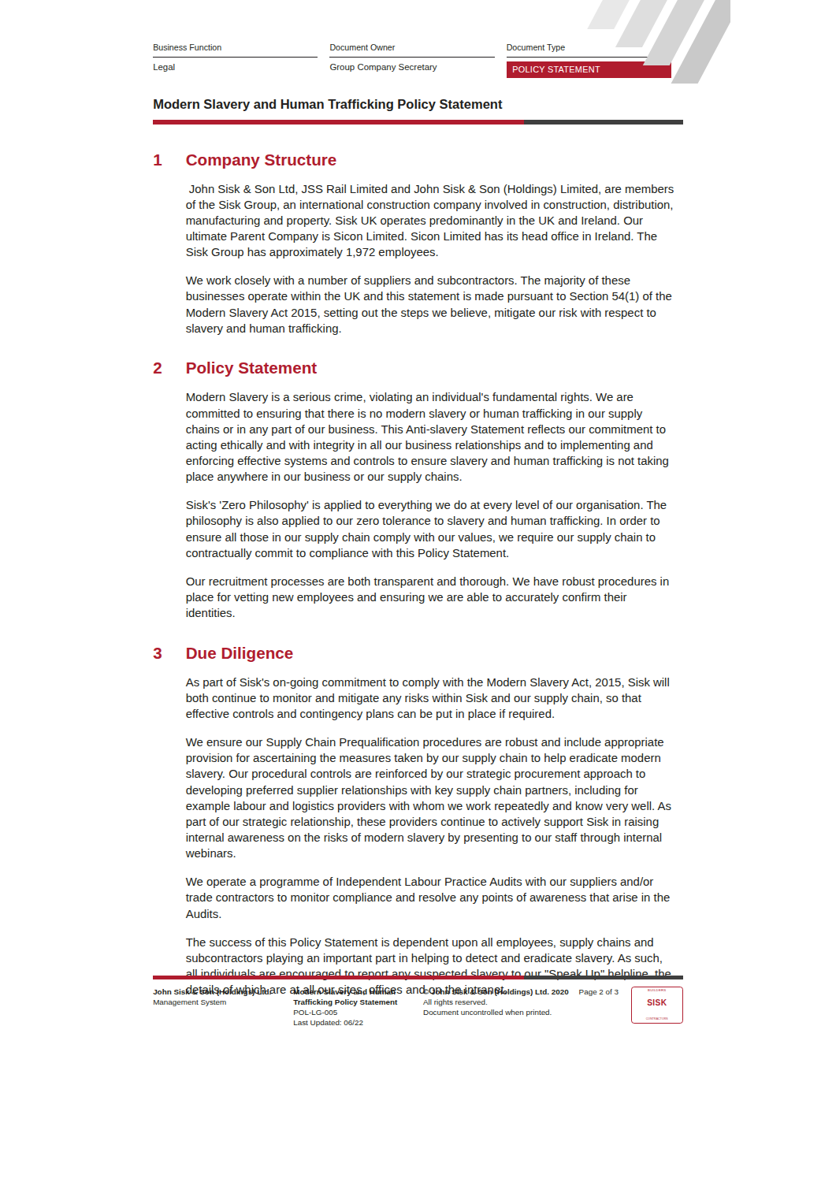| Business Function Legal | Document Owner Group Company Secretary | Document Type POLICY STATEMENT |
Modern Slavery and Human Trafficking Policy Statement
1 Company Structure
John Sisk & Son Ltd, JSS Rail Limited and John Sisk & Son (Holdings) Limited, are members of the Sisk Group, an international construction company involved in construction, distribution, manufacturing and property. Sisk UK operates predominantly in the UK and Ireland. Our ultimate Parent Company is Sicon Limited. Sicon Limited has its head office in Ireland. The Sisk Group has approximately 1,972 employees.
We work closely with a number of suppliers and subcontractors. The majority of these businesses operate within the UK and this statement is made pursuant to Section 54(1) of the Modern Slavery Act 2015, setting out the steps we believe, mitigate our risk with respect to slavery and human trafficking.
2 Policy Statement
Modern Slavery is a serious crime, violating an individual's fundamental rights. We are committed to ensuring that there is no modern slavery or human trafficking in our supply chains or in any part of our business. This Anti-slavery Statement reflects our commitment to acting ethically and with integrity in all our business relationships and to implementing and enforcing effective systems and controls to ensure slavery and human trafficking is not taking place anywhere in our business or our supply chains.
Sisk's 'Zero Philosophy' is applied to everything we do at every level of our organisation. The philosophy is also applied to our zero tolerance to slavery and human trafficking. In order to ensure all those in our supply chain comply with our values, we require our supply chain to contractually commit to compliance with this Policy Statement.
Our recruitment processes are both transparent and thorough. We have robust procedures in place for vetting new employees and ensuring we are able to accurately confirm their identities.
3 Due Diligence
As part of Sisk's on-going commitment to comply with the Modern Slavery Act, 2015, Sisk will both continue to monitor and mitigate any risks within Sisk and our supply chain, so that effective controls and contingency plans can be put in place if required.
We ensure our Supply Chain Prequalification procedures are robust and include appropriate provision for ascertaining the measures taken by our supply chain to help eradicate modern slavery. Our procedural controls are reinforced by our strategic procurement approach to developing preferred supplier relationships with key supply chain partners, including for example labour and logistics providers with whom we work repeatedly and know very well. As part of our strategic relationship, these providers continue to actively support Sisk in raising internal awareness on the risks of modern slavery by presenting to our staff through internal webinars.
We operate a programme of Independent Labour Practice Audits with our suppliers and/or trade contractors to monitor compliance and resolve any points of awareness that arise in the Audits.
The success of this Policy Statement is dependent upon all employees, supply chains and subcontractors playing an important part in helping to detect and eradicate slavery. As such, all individuals are encouraged to report any suspected slavery to our "Speak Up" helpline, the details of which are at all our sites, offices and on the intranet.
| John Sisk & Son (Holdings) Ltd. Management System | Modern Slavery and Human Trafficking Policy Statement POL-LG-005 Last Updated: 06/22 | © John Sisk & Son (Holdings) Ltd. 2020 All rights reserved. Document uncontrolled when printed. | Page 2 of 3 | BUILDERS SISK CONTRACTORS |